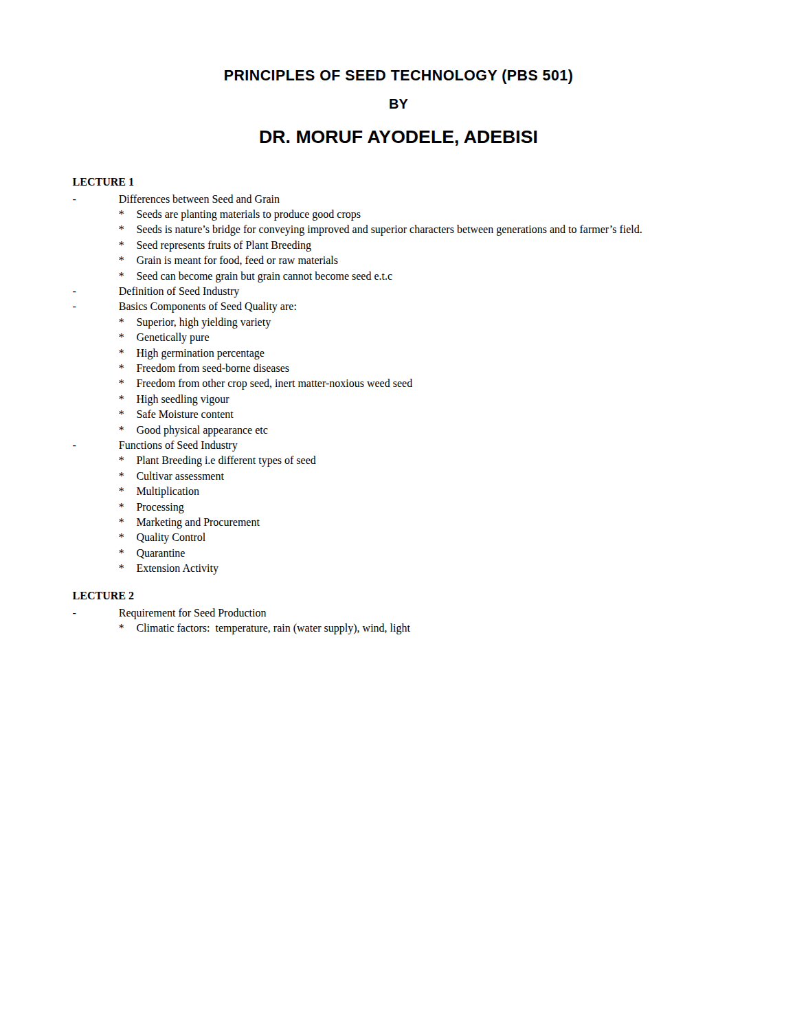PRINCIPLES OF SEED TECHNOLOGY (PBS 501)
BY
DR. MORUF AYODELE, ADEBISI
LECTURE 1
| - | Differences between Seed and Grain |
| | * | Seeds are planting materials to produce good crops |
| | * | Seeds is nature’s bridge for conveying improved and superior characters between generations and to farmer’s field. |
| | * | Seed represents fruits of Plant Breeding |
| | * | Grain is meant for food, feed or raw materials |
| | * | Seed can become grain but grain cannot become seed e.t.c |
| - | Definition of Seed Industry |
| - | Basics Components of Seed Quality are: |
| | * | Superior, high yielding variety |
| | * | Genetically pure |
| | * | High germination percentage |
| | * | Freedom from seed-borne diseases |
| | * | Freedom from other crop seed, inert matter-noxious weed seed |
| | * | High seedling vigour |
| | * | Safe Moisture content |
| | * | Good physical appearance etc |
| - | Functions of Seed Industry |
| | * | Plant Breeding i.e different types of seed |
| | * | Cultivar assessment |
| | * | Multiplication |
| | * | Processing |
| | * | Marketing and Procurement |
| | * | Quality Control |
| | * | Quarantine |
| | * | Extension Activity |
LECTURE 2
| - | Requirement for Seed Production |
| | * | Climatic factors: temperature, rain (water supply), wind, light |